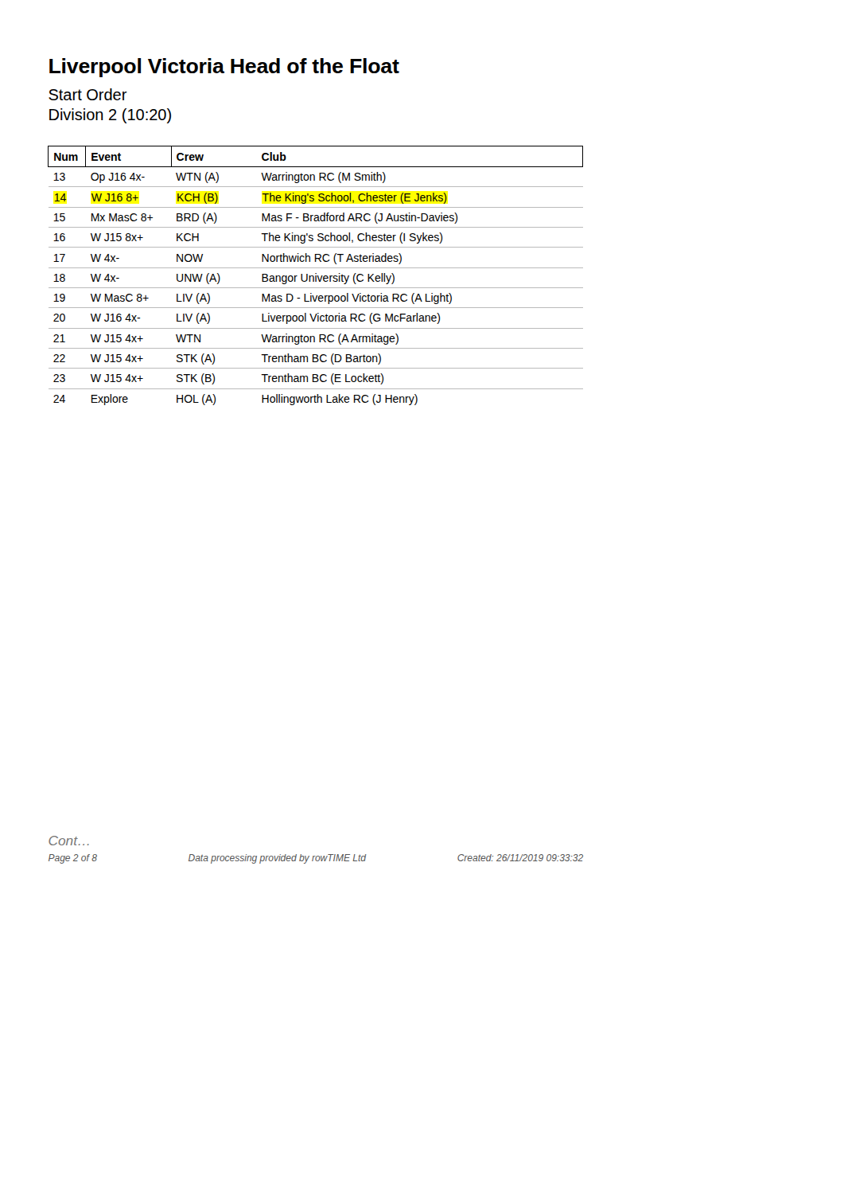Liverpool Victoria Head of the Float
Start Order
Division 2 (10:20)
| Num | Event | Crew | Club |
| --- | --- | --- | --- |
| 13 | Op J16 4x- | WTN (A) | Warrington RC (M Smith) |
| 14 | W J16 8+ | KCH (B) | The King's School, Chester (E Jenks) |
| 15 | Mx MasC 8+ | BRD (A) | Mas F - Bradford ARC (J Austin-Davies) |
| 16 | W J15 8x+ | KCH | The King's School, Chester (I Sykes) |
| 17 | W 4x- | NOW | Northwich RC (T Asteriades) |
| 18 | W 4x- | UNW (A) | Bangor University (C Kelly) |
| 19 | W MasC 8+ | LIV (A) | Mas D - Liverpool Victoria RC (A Light) |
| 20 | W J16 4x- | LIV (A) | Liverpool Victoria RC (G McFarlane) |
| 21 | W J15 4x+ | WTN | Warrington RC (A Armitage) |
| 22 | W J15 4x+ | STK (A) | Trentham BC (D Barton) |
| 23 | W J15 4x+ | STK (B) | Trentham BC (E Lockett) |
| 24 | Explore | HOL (A) | Hollingworth Lake RC (J Henry) |
Cont…
Page 2 of 8
Data processing provided by rowTIME Ltd
Created: 26/11/2019 09:33:32